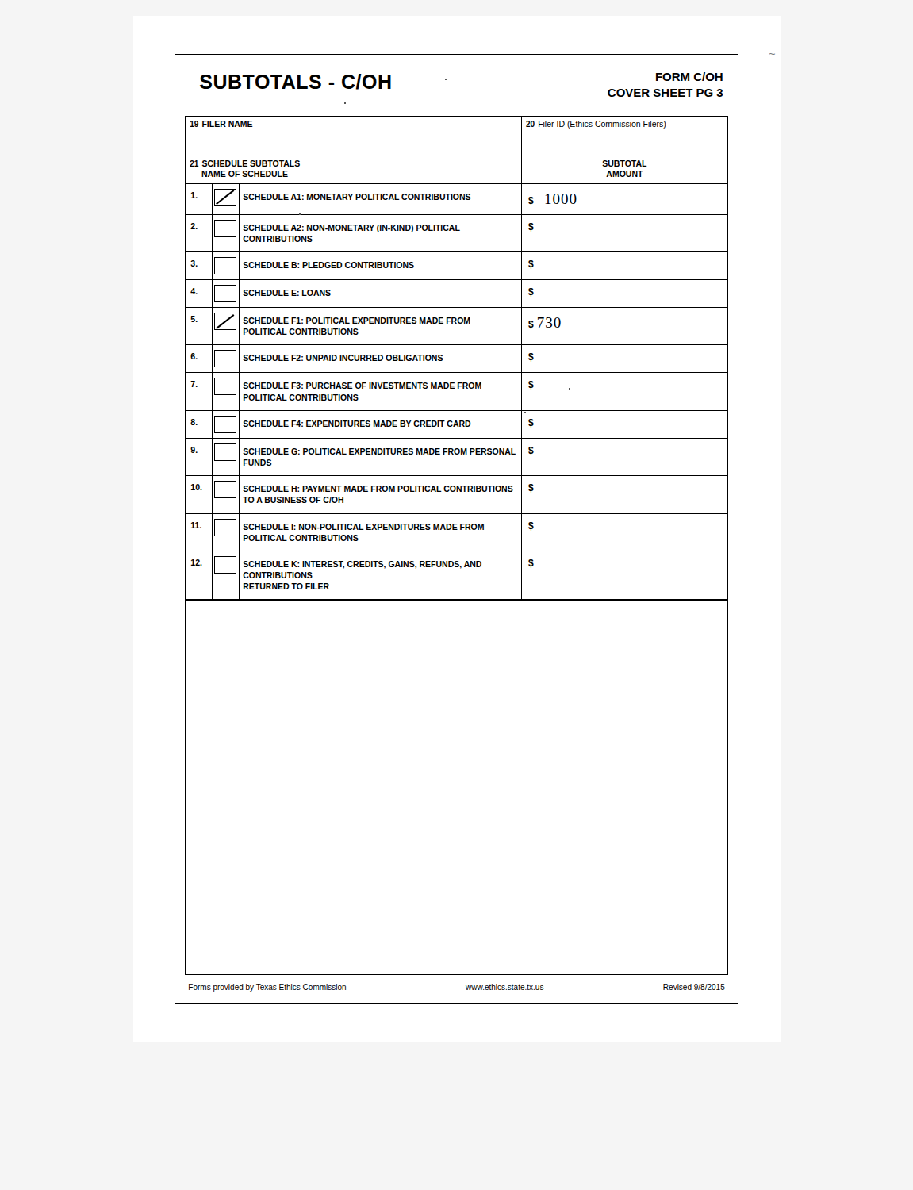~
SUBTOTALS - C/OH
FORM C/OH
COVER SHEET PG 3
| 19 FILER NAME | 20 Filer ID (Ethics Commission Filers) |
| 21 SCHEDULE SUBTOTALS NAME OF SCHEDULE | SUBTOTAL AMOUNT |
| 1. | | SCHEDULE A1: MONETARY POLITICAL CONTRIBUTIONS | $ 1000 |
| 2. | | SCHEDULE A2: NON-MONETARY (IN-KIND) POLITICAL CONTRIBUTIONS | $ |
| 3. | | SCHEDULE B: PLEDGED CONTRIBUTIONS | $ |
| 4. | | SCHEDULE E: LOANS | $ |
| 5. | | SCHEDULE F1: POLITICAL EXPENDITURES MADE FROM POLITICAL CONTRIBUTIONS | $ 730 |
| 6. | | SCHEDULE F2: UNPAID INCURRED OBLIGATIONS | $ |
| 7. | | SCHEDULE F3: PURCHASE OF INVESTMENTS MADE FROM POLITICAL CONTRIBUTIONS | $ |
| 8. | | SCHEDULE F4: EXPENDITURES MADE BY CREDIT CARD | $ |
| 9. | | SCHEDULE G: POLITICAL EXPENDITURES MADE FROM PERSONAL FUNDS | $ |
| 10. | | SCHEDULE H: PAYMENT MADE FROM POLITICAL CONTRIBUTIONS TO A BUSINESS OF C/OH | $ |
| 11. | | SCHEDULE I: NON-POLITICAL EXPENDITURES MADE FROM POLITICAL CONTRIBUTIONS | $ |
| 12. | | SCHEDULE K: INTEREST, CREDITS, GAINS, REFUNDS, AND CONTRIBUTIONS RETURNED TO FILER | $ |
Forms provided by Texas Ethics Commission
www.ethics.state.tx.us
Revised 9/8/2015